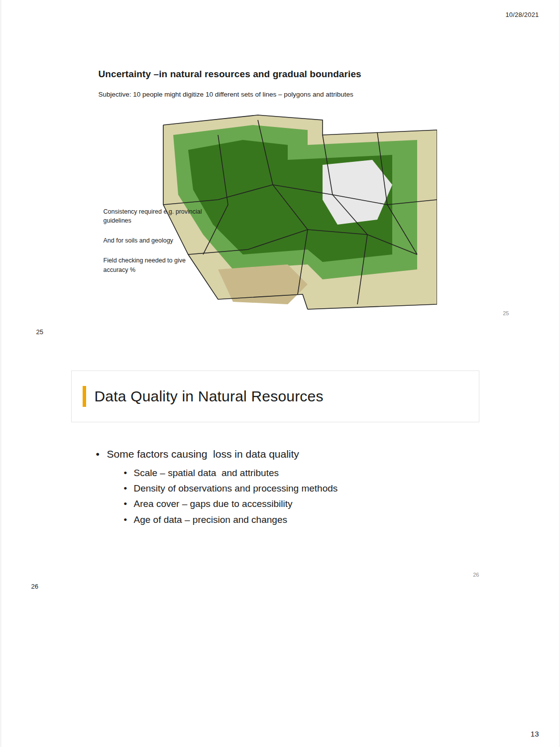10/28/2021
Uncertainty –in natural resources and gradual boundaries
Subjective: 10 people might digitize 10 different sets of lines – polygons and attributes
Consistency required e.g. provincial guidelines
And for soils and geology
Field checking needed to give accuracy %
25
25
Data Quality in Natural Resources
Some factors causing loss in data quality
Scale – spatial data and attributes
Density of observations and processing methods
Area cover – gaps due to accessibility
Age of data – precision and changes
26
26
13